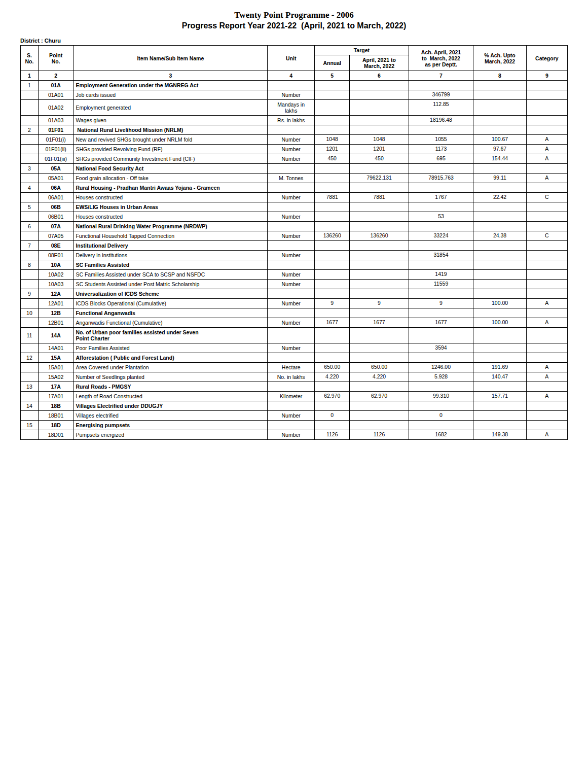Twenty Point Programme - 2006
Progress Report Year 2021-22 (April, 2021 to March, 2022)
District : Churu
| S. No. | Point No. | Item Name/Sub Item Name | Unit | Target | Ach. April, 2021 to March, 2022 as per Deptt. | % Ach. Upto March, 2022 | Category |
| --- | --- | --- | --- | --- | --- | --- | --- |
| Annual | April, 2021 to March, 2022 |
| 1 | 2 | 3 | 4 | 5 | 6 | 7 | 8 | 9 |
| 1 | 01A | Employment Generation under the MGNREG Act | | | | | | |
| | 01A01 | Job cards issued | Number | | | 346799 | | |
| | 01A02 | Employment generated | Mandays in lakhs | | | 112.85 | | |
| | 01A03 | Wages given | Rs. in lakhs | | | 18196.48 | | |
| 2 | 01F01 | National Rural Livelihood Mission (NRLM) | | | | | | |
| | 01F01(i) | New and revived SHGs brought under NRLM fold | Number | 1048 | 1048 | 1055 | 100.67 | A |
| | 01F01(ii) | SHGs provided Revolving Fund (RF) | Number | 1201 | 1201 | 1173 | 97.67 | A |
| | 01F01(iii) | SHGs provided Community Investment Fund (CIF) | Number | 450 | 450 | 695 | 154.44 | A |
| 3 | 05A | National Food Security Act | | | | | | |
| | 05A01 | Food grain allocation - Off take | M. Tonnes | | 79622.131 | 78915.763 | 99.11 | A |
| 4 | 06A | Rural Housing - Pradhan Mantri Awaas Yojana - Grameen | | | | | | |
| | 06A01 | Houses constructed | Number | 7881 | 7881 | 1767 | 22.42 | C |
| 5 | 06B | EWS/LIG Houses in Urban Areas | | | | | | |
| | 06B01 | Houses constructed | Number | | | 53 | | |
| 6 | 07A | National Rural Drinking Water Programme (NRDWP) | | | | | | |
| | 07A05 | Functional Household Tapped Connection | Number | 136260 | 136260 | 33224 | 24.38 | C |
| 7 | 08E | Institutional Delivery | | | | | | |
| | 08E01 | Delivery in institutions | Number | | | 31854 | | |
| 8 | 10A | SC Families Assisted | | | | | | |
| | 10A02 | SC Families Assisted under SCA to SCSP and NSFDC | Number | | | 1419 | | |
| | 10A03 | SC Students Assisted under Post Matric Scholarship | Number | | | 11559 | | |
| 9 | 12A | Universalization of ICDS Scheme | | | | | | |
| | 12A01 | ICDS Blocks Operational (Cumulative) | Number | 9 | 9 | 9 | 100.00 | A |
| 10 | 12B | Functional Anganwadis | | | | | | |
| | 12B01 | Anganwadis Functional (Cumulative) | Number | 1677 | 1677 | 1677 | 100.00 | A |
| 11 | 14A | No. of Urban poor families assisted under Seven Point Charter | | | | | | |
| | 14A01 | Poor Families Assisted | Number | | | 3594 | | |
| 12 | 15A | Afforestation ( Public and Forest Land) | | | | | | |
| | 15A01 | Area Covered under Plantation | Hectare | 650.00 | 650.00 | 1246.00 | 191.69 | A |
| | 15A02 | Number of Seedlings planted | No. in lakhs | 4.220 | 4.220 | 5.928 | 140.47 | A |
| 13 | 17A | Rural Roads - PMGSY | | | | | | |
| | 17A01 | Length of Road Constructed | Kilometer | 62.970 | 62.970 | 99.310 | 157.71 | A |
| 14 | 18B | Villages Electrified under DDUGJY | | | | | | |
| | 18B01 | Villages electrified | Number | 0 | | 0 | | |
| 15 | 18D | Energising pumpsets | | | | | | |
| | 18D01 | Pumpsets energized | Number | 1126 | 1126 | 1682 | 149.38 | A |